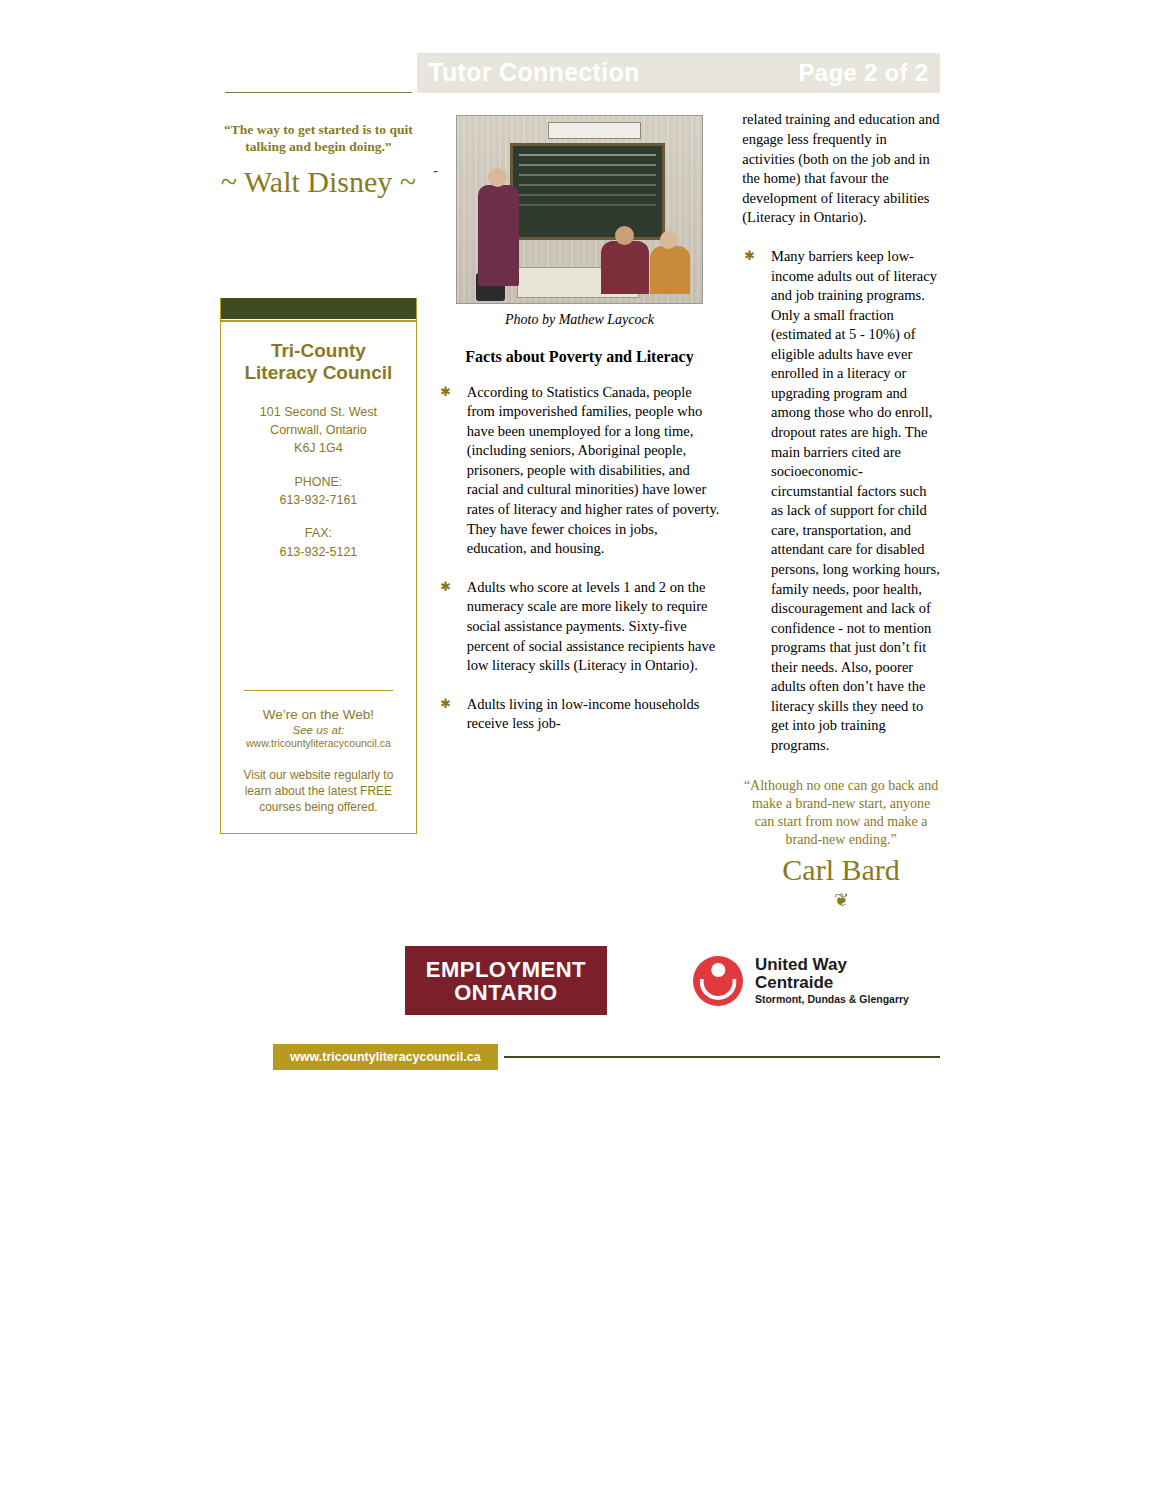Tutor Connection Page 2 of 2
-
“The way to get started is to quit talking and begin doing.”
~ Walt Disney ~
Tri-County
Literacy Council
101 Second St. West
Cornwall, Ontario
K6J 1G4
PHONE:
613-932-7161
FAX:
613-932-5121
We’re on the Web!
See us at:
www.tricountyliteracycouncil.ca
Visit our website regularly to learn about the latest FREE courses being offered.
Photo by Mathew Laycock
Facts about Poverty and Literacy
According to Statistics Canada, people from impoverished families, people who have been unemployed for a long time, (including seniors, Aboriginal people, prisoners, people with disabilities, and racial and cultural minorities) have lower rates of literacy and higher rates of poverty. They have fewer choices in jobs, education, and housing.
Adults who score at levels 1 and 2 on the numeracy scale are more likely to require social assistance payments. Sixty-five percent of social assistance recipients have low literacy skills (Literacy in Ontario).
Adults living in low-income households receive less job-
related training and education and engage less frequently in activities (both on the job and in the home) that favour the development of literacy abilities (Literacy in Ontario).
Many barriers keep low-income adults out of literacy and job training programs. Only a small fraction (estimated at 5 - 10%) of eligible adults have ever enrolled in a literacy or upgrading program and among those who do enroll, dropout rates are high. The main barriers cited are socioeconomic-circumstantial factors such as lack of support for child care, transportation, and attendant care for disabled persons, long working hours, family needs, poor health, discouragement and lack of confidence - not to mention programs that just don’t fit their needs. Also, poorer adults often don’t have the literacy skills they need to get into job training programs.
“Although no one can go back and make a brand-new start, anyone can start from now and make a brand-new ending.”
Carl Bard
❦
EMPLOYMENT ONTARIO
United Way Centraide Stormont, Dundas & Glengarry
www.tricountyliteracycouncil.ca